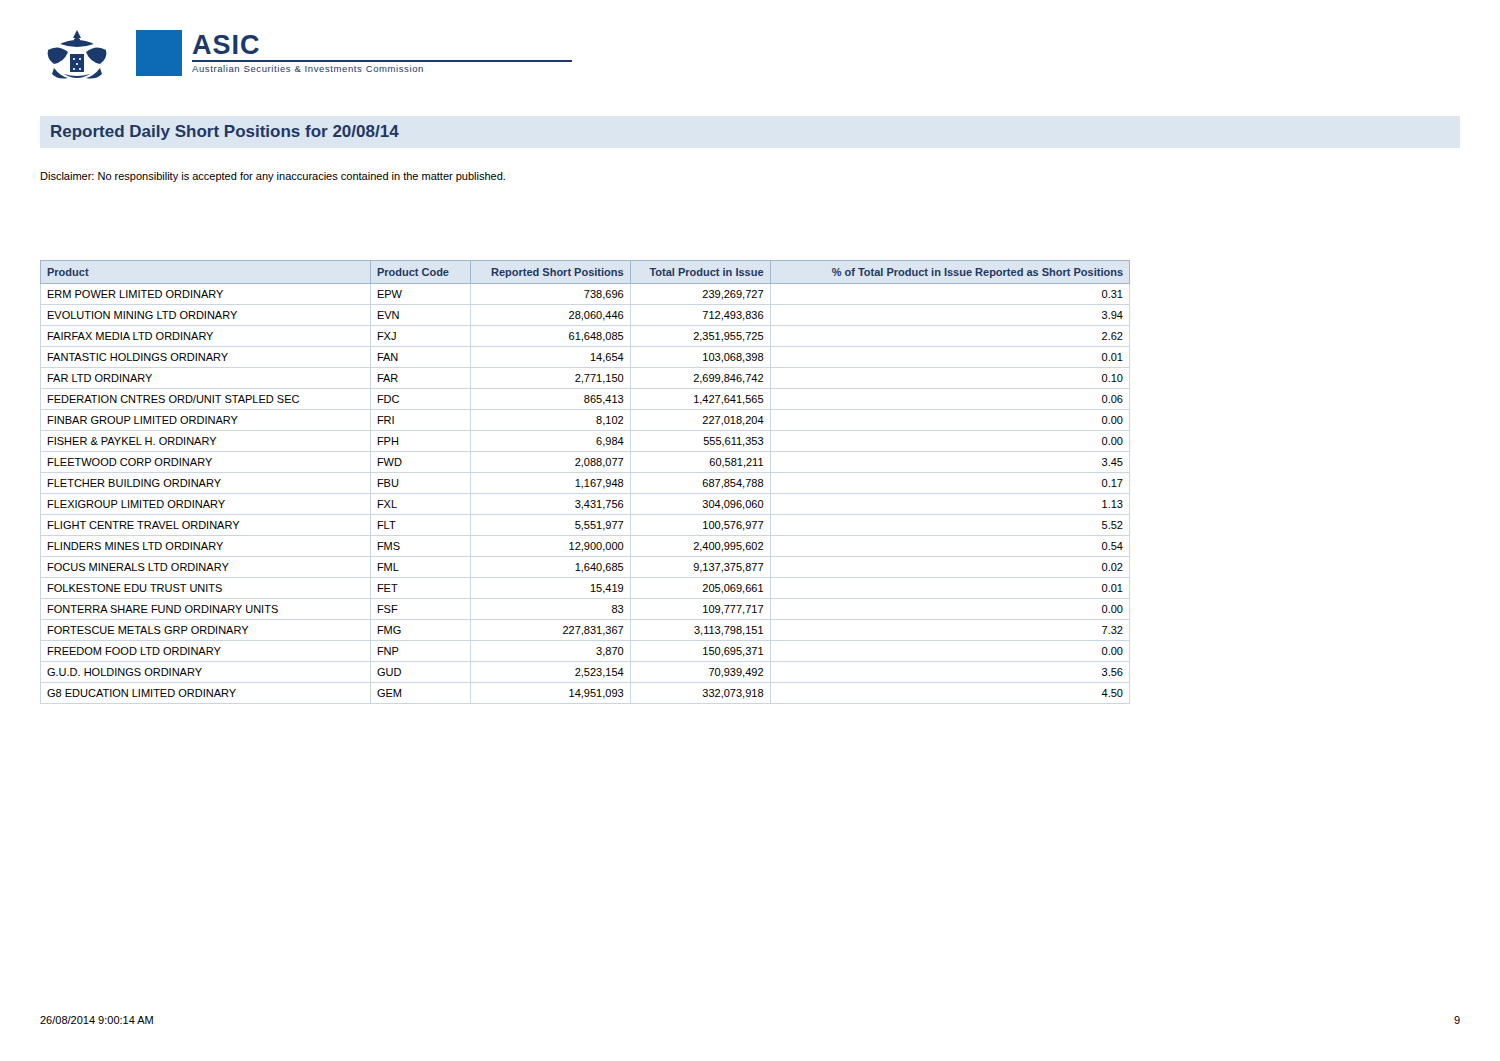ASIC
Australian Securities & Investments Commission
Reported Daily Short Positions for 20/08/14
Disclaimer: No responsibility is accepted for any inaccuracies contained in the matter published.
| Product | Product Code | Reported Short Positions | Total Product in Issue | % of Total Product in Issue Reported as Short Positions |
| --- | --- | --- | --- | --- |
| ERM POWER LIMITED ORDINARY | EPW | 738,696 | 239,269,727 | 0.31 |
| EVOLUTION MINING LTD ORDINARY | EVN | 28,060,446 | 712,493,836 | 3.94 |
| FAIRFAX MEDIA LTD ORDINARY | FXJ | 61,648,085 | 2,351,955,725 | 2.62 |
| FANTASTIC HOLDINGS ORDINARY | FAN | 14,654 | 103,068,398 | 0.01 |
| FAR LTD ORDINARY | FAR | 2,771,150 | 2,699,846,742 | 0.10 |
| FEDERATION CNTRES ORD/UNIT STAPLED SEC | FDC | 865,413 | 1,427,641,565 | 0.06 |
| FINBAR GROUP LIMITED ORDINARY | FRI | 8,102 | 227,018,204 | 0.00 |
| FISHER & PAYKEL H. ORDINARY | FPH | 6,984 | 555,611,353 | 0.00 |
| FLEETWOOD CORP ORDINARY | FWD | 2,088,077 | 60,581,211 | 3.45 |
| FLETCHER BUILDING ORDINARY | FBU | 1,167,948 | 687,854,788 | 0.17 |
| FLEXIGROUP LIMITED ORDINARY | FXL | 3,431,756 | 304,096,060 | 1.13 |
| FLIGHT CENTRE TRAVEL ORDINARY | FLT | 5,551,977 | 100,576,977 | 5.52 |
| FLINDERS MINES LTD ORDINARY | FMS | 12,900,000 | 2,400,995,602 | 0.54 |
| FOCUS MINERALS LTD ORDINARY | FML | 1,640,685 | 9,137,375,877 | 0.02 |
| FOLKESTONE EDU TRUST UNITS | FET | 15,419 | 205,069,661 | 0.01 |
| FONTERRA SHARE FUND ORDINARY UNITS | FSF | 83 | 109,777,717 | 0.00 |
| FORTESCUE METALS GRP ORDINARY | FMG | 227,831,367 | 3,113,798,151 | 7.32 |
| FREEDOM FOOD LTD ORDINARY | FNP | 3,870 | 150,695,371 | 0.00 |
| G.U.D. HOLDINGS ORDINARY | GUD | 2,523,154 | 70,939,492 | 3.56 |
| G8 EDUCATION LIMITED ORDINARY | GEM | 14,951,093 | 332,073,918 | 4.50 |
26/08/2014 9:00:14 AM 9